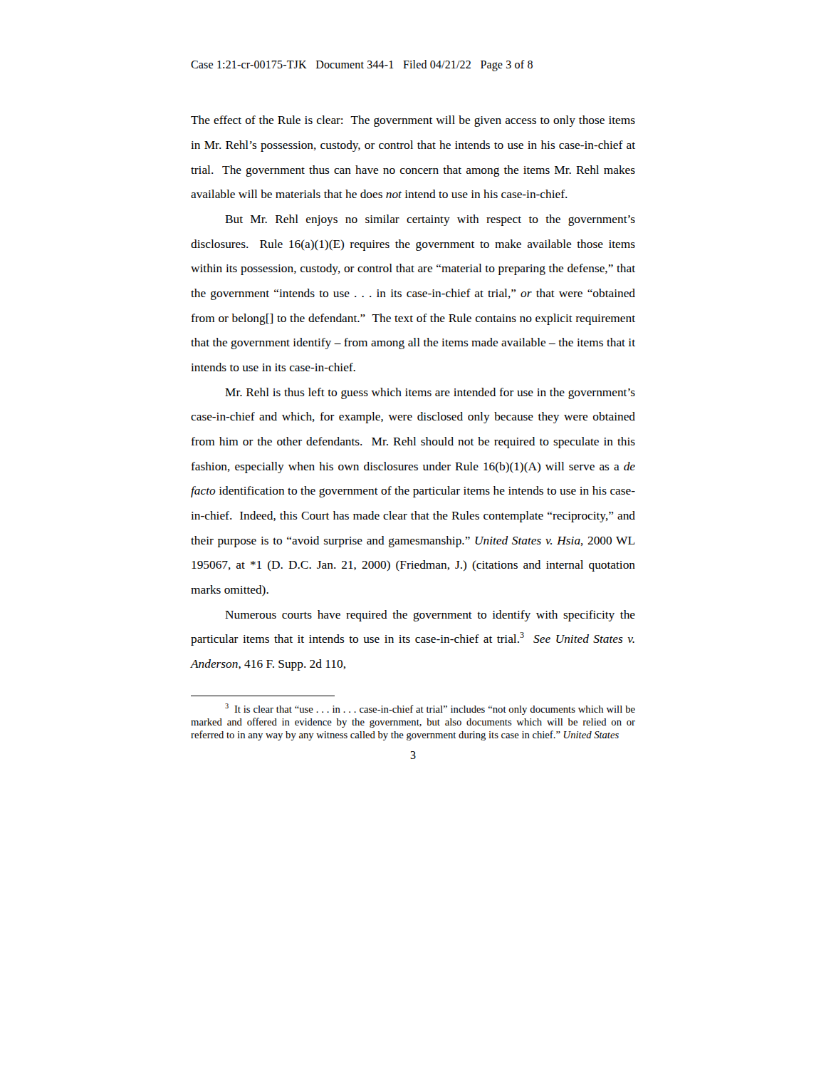Case 1:21-cr-00175-TJK Document 344-1 Filed 04/21/22 Page 3 of 8
The effect of the Rule is clear: The government will be given access to only those items in Mr. Rehl’s possession, custody, or control that he intends to use in his case-in-chief at trial. The government thus can have no concern that among the items Mr. Rehl makes available will be materials that he does not intend to use in his case-in-chief.
But Mr. Rehl enjoys no similar certainty with respect to the government’s disclosures. Rule 16(a)(1)(E) requires the government to make available those items within its possession, custody, or control that are “material to preparing the defense,” that the government “intends to use . . . in its case-in-chief at trial,” or that were “obtained from or belong[] to the defendant.” The text of the Rule contains no explicit requirement that the government identify – from among all the items made available – the items that it intends to use in its case-in-chief.
Mr. Rehl is thus left to guess which items are intended for use in the government’s case-in-chief and which, for example, were disclosed only because they were obtained from him or the other defendants. Mr. Rehl should not be required to speculate in this fashion, especially when his own disclosures under Rule 16(b)(1)(A) will serve as a de facto identification to the government of the particular items he intends to use in his case-in-chief. Indeed, this Court has made clear that the Rules contemplate “reciprocity,” and their purpose is to “avoid surprise and gamesmanship.” United States v. Hsia, 2000 WL 195067, at *1 (D. D.C. Jan. 21, 2000) (Friedman, J.) (citations and internal quotation marks omitted).
Numerous courts have required the government to identify with specificity the particular items that it intends to use in its case-in-chief at trial.3 See United States v. Anderson, 416 F. Supp. 2d 110,
3 It is clear that “use . . . in . . . case-in-chief at trial” includes “not only documents which will be marked and offered in evidence by the government, but also documents which will be relied on or referred to in any way by any witness called by the government during its case in chief.” United States
3